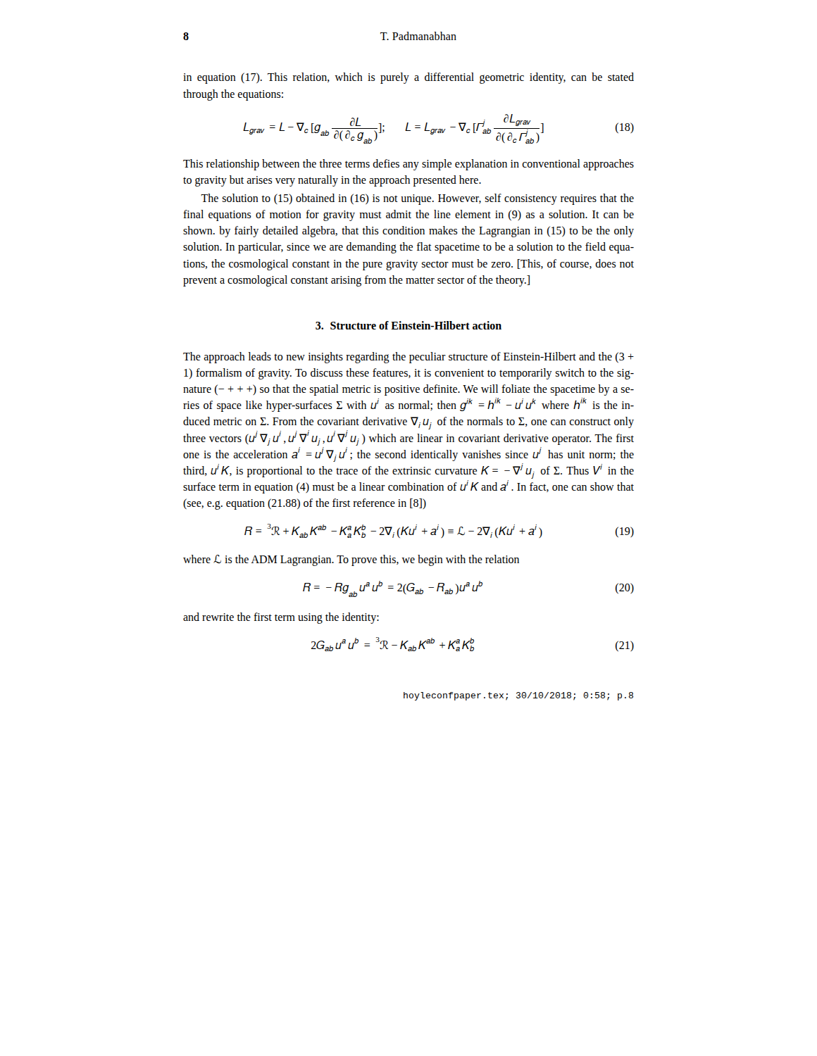8 T. Padmanabhan
in equation (17). This relation, which is purely a differential geometric identity, can be stated through the equations:
Lgrav = L − ∇c [ gab ∂L ∂(∂cgab) ] ; L = Lgrav − ∇c [ Γabj ∂Lgrav ∂(∂cΓabj) ]
(18)
This relationship between the three terms defies any simple explanation in conventional approaches to gravity but arises very naturally in the approach presented here.
The solution to (15) obtained in (16) is not unique. However, self consistency requires that the final equations of motion for gravity must admit the line element in (9) as a solution. It can be shown. by fairly detailed algebra, that this condition makes the Lagrangian in (15) to be the only solution. In particular, since we are demanding the flat spacetime to be a solution to the field equations, the cosmological constant in the pure gravity sector must be zero. [This, of course, does not prevent a cosmological constant arising from the matter sector of the theory.]
3. Structure of Einstein-Hilbert action
The approach leads to new insights regarding the peculiar structure of Einstein-Hilbert and the (3 + 1) formalism of gravity. To discuss these features, it is convenient to temporarily switch to the signature (− + + +) so that the spatial metric is positive definite. We will foliate the spacetime by a series of space like hyper-surfaces Σ with ui as normal; then gik=hik−uiuk where hik is the induced metric on Σ. From the covariant derivative ∇iuj of the normals to Σ, one can construct only three vectors (uj∇jui,uj∇iuj,ui∇juj) which are linear in covariant derivative operator. The first one is the acceleration ai=uj∇jui; the second identically vanishes since uj has unit norm; the third, uiK, is proportional to the trace of the extrinsic curvature K=−∇juj of Σ. Thus Vi in the surface term in equation (4) must be a linear combination of uiK and ai. In fact, one can show that (see, e.g. equation (21.88) of the first reference in [8])
R = ℛ3 + Kab Kab − Kaa Kbb − 2 ∇i ( Kui + ai ) ≡ ℒ − 2 ∇i ( Kui + ai )
(19)
where ℒ is the ADM Lagrangian. To prove this, we begin with the relation
R = − R gab ua ub = 2 ( Gab − Rab ) ua ub
(20)
and rewrite the first term using the identity:
2 Gab ua ub = ℛ3 − Kab Kab + Kaa Kbb
(21)
hoyleconfpaper.tex; 30/10/2018; 0:58; p.8